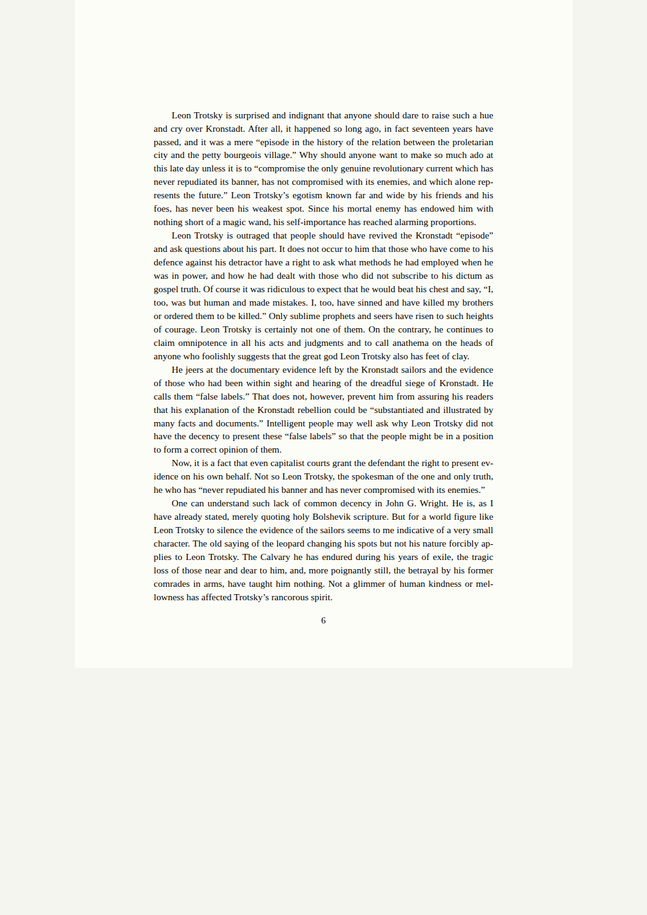Leon Trotsky is surprised and indignant that anyone should dare to raise such a hue and cry over Kronstadt. After all, it happened so long ago, in fact seventeen years have passed, and it was a mere “episode in the history of the relation between the proletarian city and the petty bourgeois village.” Why should anyone want to make so much ado at this late day unless it is to “compromise the only genuine revolutionary current which has never repudiated its banner, has not compromised with its enemies, and which alone represents the future.” Leon Trotsky’s egotism known far and wide by his friends and his foes, has never been his weakest spot. Since his mortal enemy has endowed him with nothing short of a magic wand, his self-importance has reached alarming proportions.
Leon Trotsky is outraged that people should have revived the Kronstadt “episode” and ask questions about his part. It does not occur to him that those who have come to his defence against his detractor have a right to ask what methods he had employed when he was in power, and how he had dealt with those who did not subscribe to his dictum as gospel truth. Of course it was ridiculous to expect that he would beat his chest and say, “I, too, was but human and made mistakes. I, too, have sinned and have killed my brothers or ordered them to be killed.” Only sublime prophets and seers have risen to such heights of courage. Leon Trotsky is certainly not one of them. On the contrary, he continues to claim omnipotence in all his acts and judgments and to call anathema on the heads of anyone who foolishly suggests that the great god Leon Trotsky also has feet of clay.
He jeers at the documentary evidence left by the Kronstadt sailors and the evidence of those who had been within sight and hearing of the dreadful siege of Kronstadt. He calls them “false labels.” That does not, however, prevent him from assuring his readers that his explanation of the Kronstadt rebellion could be “substantiated and illustrated by many facts and documents.” Intelligent people may well ask why Leon Trotsky did not have the decency to present these “false labels” so that the people might be in a position to form a correct opinion of them.
Now, it is a fact that even capitalist courts grant the defendant the right to present evidence on his own behalf. Not so Leon Trotsky, the spokesman of the one and only truth, he who has “never repudiated his banner and has never compromised with its enemies.”
One can understand such lack of common decency in John G. Wright. He is, as I have already stated, merely quoting holy Bolshevik scripture. But for a world figure like Leon Trotsky to silence the evidence of the sailors seems to me indicative of a very small character. The old saying of the leopard changing his spots but not his nature forcibly applies to Leon Trotsky. The Calvary he has endured during his years of exile, the tragic loss of those near and dear to him, and, more poignantly still, the betrayal by his former comrades in arms, have taught him nothing. Not a glimmer of human kindness or mellowness has affected Trotsky’s rancorous spirit.
6